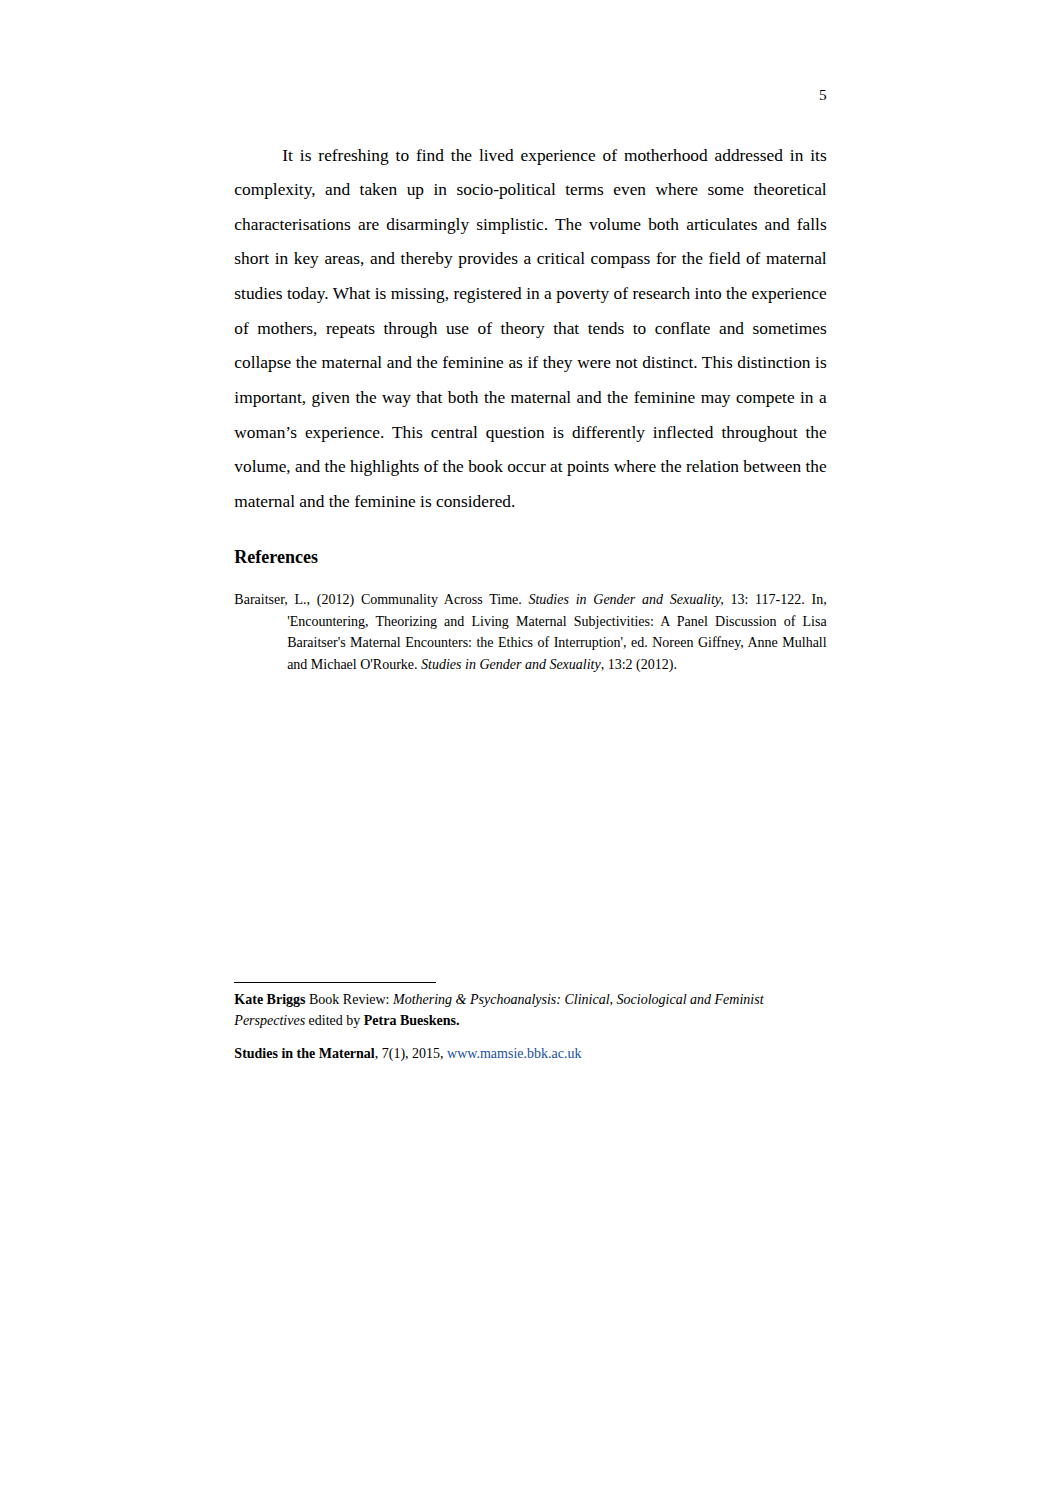5
It is refreshing to find the lived experience of motherhood addressed in its complexity, and taken up in socio-political terms even where some theoretical characterisations are disarmingly simplistic. The volume both articulates and falls short in key areas, and thereby provides a critical compass for the field of maternal studies today. What is missing, registered in a poverty of research into the experience of mothers, repeats through use of theory that tends to conflate and sometimes collapse the maternal and the feminine as if they were not distinct. This distinction is important, given the way that both the maternal and the feminine may compete in a woman’s experience. This central question is differently inflected throughout the volume, and the highlights of the book occur at points where the relation between the maternal and the feminine is considered.
References
Baraitser, L., (2012) Communality Across Time. Studies in Gender and Sexuality, 13: 117-122. In, 'Encountering, Theorizing and Living Maternal Subjectivities: A Panel Discussion of Lisa Baraitser's Maternal Encounters: the Ethics of Interruption', ed. Noreen Giffney, Anne Mulhall and Michael O'Rourke. Studies in Gender and Sexuality, 13:2 (2012).
Kate Briggs Book Review: Mothering & Psychoanalysis: Clinical, Sociological and Feminist Perspectives edited by Petra Bueskens.
Studies in the Maternal, 7(1), 2015, www.mamsie.bbk.ac.uk